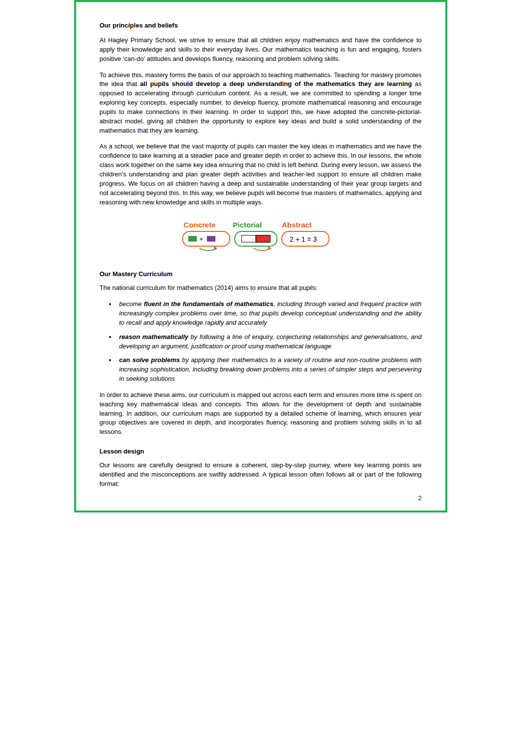Our principles and beliefs
At Hagley Primary School, we strive to ensure that all children enjoy mathematics and have the confidence to apply their knowledge and skills to their everyday lives. Our mathematics teaching is fun and engaging, fosters positive ‘can-do’ attitudes and develops fluency, reasoning and problem solving skills.
To achieve this, mastery forms the basis of our approach to teaching mathematics. Teaching for mastery promotes the idea that all pupils should develop a deep understanding of the mathematics they are learning as opposed to accelerating through curriculum content. As a result, we are committed to spending a longer time exploring key concepts, especially number, to develop fluency, promote mathematical reasoning and encourage pupils to make connections in their learning. In order to support this, we have adopted the concrete-pictorial-abstract model, giving all children the opportunity to explore key ideas and build a solid understanding of the mathematics that they are learning.
As a school, we believe that the vast majority of pupils can master the key ideas in mathematics and we have the confidence to take learning at a steadier pace and greater depth in order to achieve this. In our lessons, the whole class work together on the same key idea ensuring that no child is left behind. During every lesson, we assess the children’s understanding and plan greater depth activities and teacher-led support to ensure all children make progress. We focus on all children having a deep and sustainable understanding of their year group targets and not accelerating beyond this. In this way, we believe pupils will become true masters of mathematics, applying and reasoning with new knowledge and skills in multiple ways.
Concrete Pictorial Abstract + 2 + 1 = 3
Our Mastery Curriculum
The national curriculum for mathematics (2014) aims to ensure that all pupils:
become fluent in the fundamentals of mathematics, including through varied and frequent practice with increasingly complex problems over time, so that pupils develop conceptual understanding and the ability to recall and apply knowledge rapidly and accurately
reason mathematically by following a line of enquiry, conjecturing relationships and generalisations, and developing an argument, justification or proof using mathematical language
can solve problems by applying their mathematics to a variety of routine and non-routine problems with increasing sophistication, including breaking down problems into a series of simpler steps and persevering in seeking solutions
In order to achieve these aims, our curriculum is mapped out across each term and ensures more time is spent on teaching key mathematical ideas and concepts. This allows for the development of depth and sustainable learning. In addition, our curriculum maps are supported by a detailed scheme of learning, which ensures year group objectives are covered in depth, and incorporates fluency, reasoning and problem solving skills in to all lessons.
Lesson design
Our lessons are carefully designed to ensure a coherent, step-by-step journey, where key learning points are identified and the misconceptions are swiftly addressed. A typical lesson often follows all or part of the following format:
2